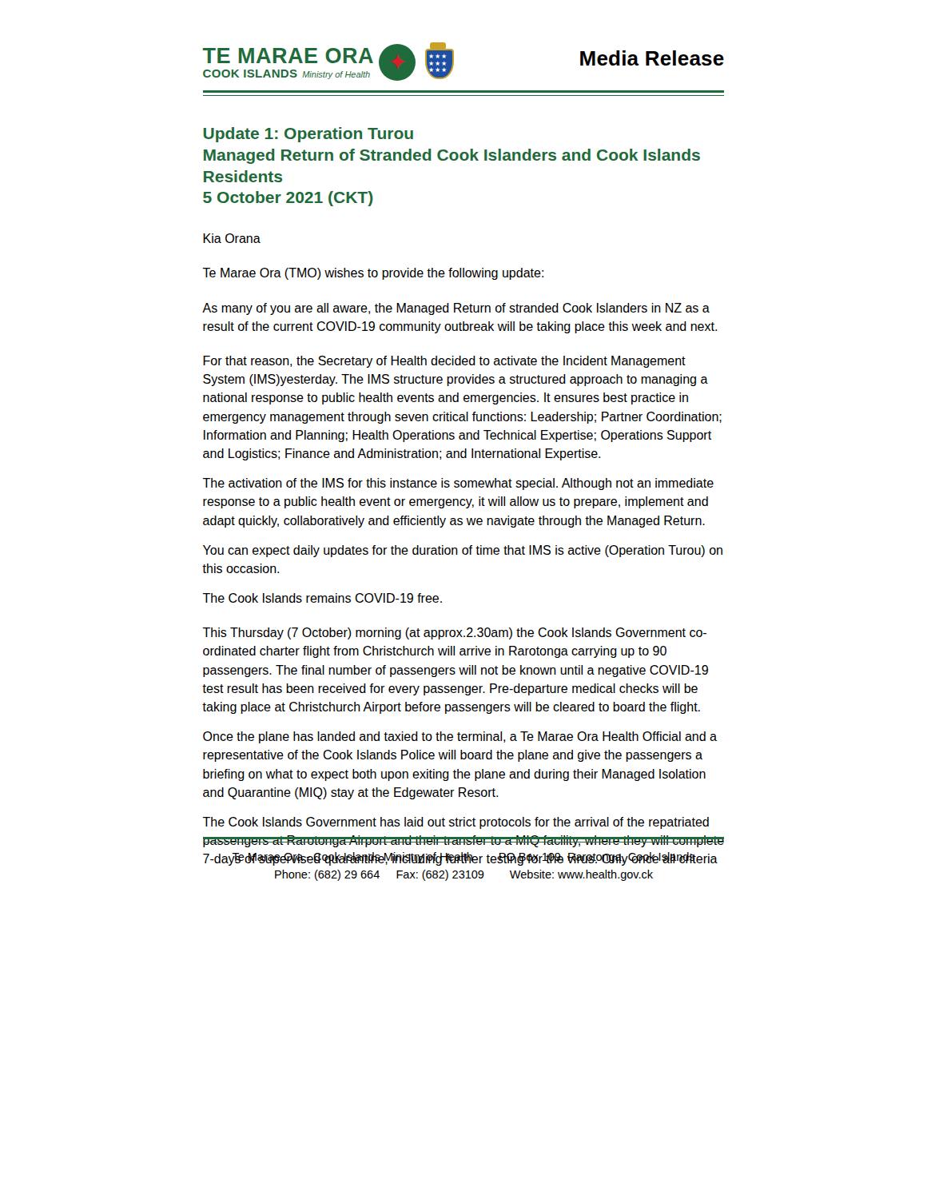TE MARAE ORA COOK ISLANDS Ministry of Health
✦
★★★
★★★
★★★
Media Release
Update 1: Operation Turou Managed Return of Stranded Cook Islanders and Cook Islands Residents 5 October 2021 (CKT)
Kia Orana
Te Marae Ora (TMO) wishes to provide the following update:
As many of you are all aware, the Managed Return of stranded Cook Islanders in NZ as a result of the current COVID-19 community outbreak will be taking place this week and next.
For that reason, the Secretary of Health decided to activate the Incident Management System (IMS)yesterday. The IMS structure provides a structured approach to managing a national response to public health events and emergencies. It ensures best practice in emergency management through seven critical functions: Leadership; Partner Coordination; Information and Planning; Health Operations and Technical Expertise; Operations Support and Logistics; Finance and Administration; and International Expertise.
The activation of the IMS for this instance is somewhat special. Although not an immediate response to a public health event or emergency, it will allow us to prepare, implement and adapt quickly, collaboratively and efficiently as we navigate through the Managed Return.
You can expect daily updates for the duration of time that IMS is active (Operation Turou) on this occasion.
The Cook Islands remains COVID-19 free.
This Thursday (7 October) morning (at approx.2.30am) the Cook Islands Government co-ordinated charter flight from Christchurch will arrive in Rarotonga carrying up to 90 passengers. The final number of passengers will not be known until a negative COVID-19 test result has been received for every passenger. Pre-departure medical checks will be taking place at Christchurch Airport before passengers will be cleared to board the flight.
Once the plane has landed and taxied to the terminal, a Te Marae Ora Health Official and a representative of the Cook Islands Police will board the plane and give the passengers a briefing on what to expect both upon exiting the plane and during their Managed Isolation and Quarantine (MIQ) stay at the Edgewater Resort.
The Cook Islands Government has laid out strict protocols for the arrival of the repatriated passengers at Rarotonga Airport and their transfer to a MIQ facility, where they will complete 7-days of supervised quarantine, including further testing for the virus. Only once all criteria
Te Marae Ora - Cook Islands Ministry of Health PO Box 109, Rarotonga, Cook Islands Phone: (682) 29 664 Fax: (682) 23109 Website: www.health.gov.ck